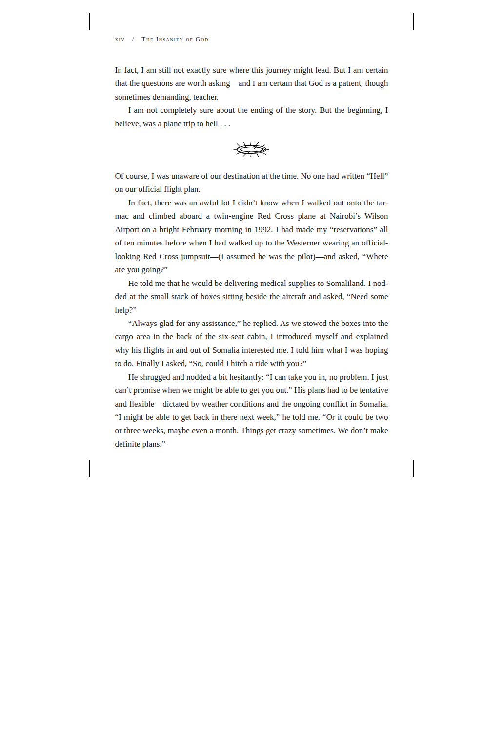xiv/The Insanity of God
In fact, I am still not exactly sure where this journey might lead. But I am certain that the questions are worth asking—and I am certain that God is a patient, though sometimes demanding, teacher.
I am not completely sure about the ending of the story. But the beginning, I believe, was a plane trip to hell . . .
Of course, I was unaware of our destination at the time. No one had written “Hell” on our official flight plan.
In fact, there was an awful lot I didn’t know when I walked out onto the tarmac and climbed aboard a twin-engine Red Cross plane at Nairobi’s Wilson Airport on a bright February morning in 1992. I had made my “reservations” all of ten minutes before when I had walked up to the Westerner wearing an official-looking Red Cross jumpsuit—(I assumed he was the pilot)—and asked, “Where are you going?”
He told me that he would be delivering medical supplies to Somaliland. I nodded at the small stack of boxes sitting beside the aircraft and asked, “Need some help?”
“Always glad for any assistance,” he replied. As we stowed the boxes into the cargo area in the back of the six-seat cabin, I introduced myself and explained why his flights in and out of Somalia interested me. I told him what I was hoping to do. Finally I asked, “So, could I hitch a ride with you?”
He shrugged and nodded a bit hesitantly: “I can take you in, no problem. I just can’t promise when we might be able to get you out.” His plans had to be tentative and flexible—dictated by weather conditions and the ongoing conflict in Somalia. “I might be able to get back in there next week,” he told me. “Or it could be two or three weeks, maybe even a month. Things get crazy sometimes. We don’t make definite plans.”